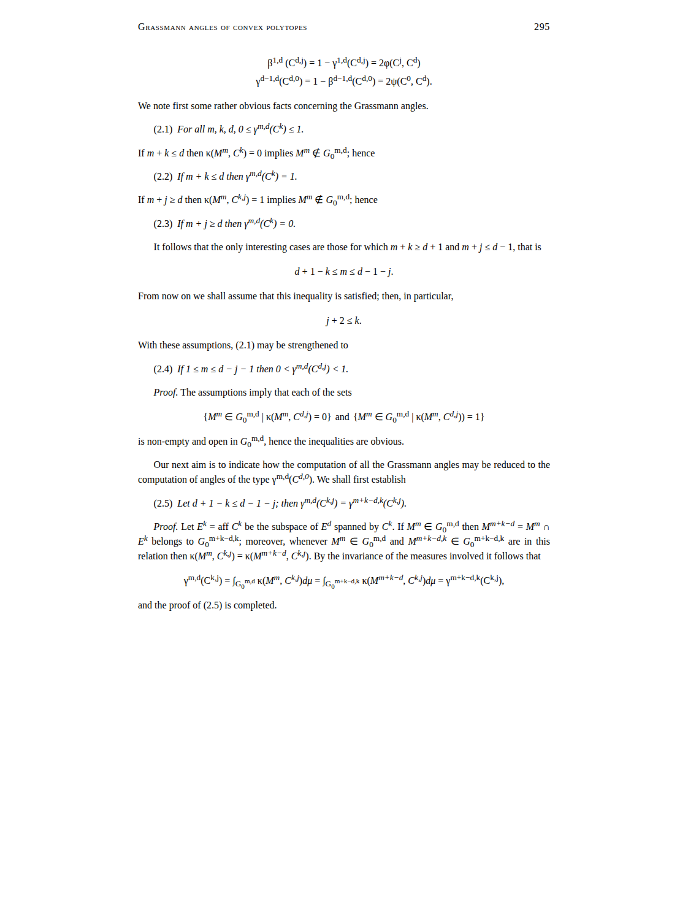Grassmann angles of convex polytopes 295
β1,d (Cd,j) = 1 − γ1,d(Cd,j) = 2φ(Cj, Cd)
γd−1,d(Cd,0) = 1 − βd−1,d(Cd,0) = 2ψ(C0, Cd).
We note first some rather obvious facts concerning the Grassmann angles.
(2.1) For all m, k, d, 0 ≤ γm,d(Ck) ≤ 1.
If m + k ≤ d then κ(Mm, Ck) = 0 implies Mm ∉ G0m,d; hence
(2.2) If m + k ≤ d then γm,d(Ck) = 1.
If m + j ≥ d then κ(Mm, Ck,j) = 1 implies Mm ∉ G0m,d; hence
(2.3) If m + j ≥ d then γm,d(Ck) = 0.
It follows that the only interesting cases are those for which m + k ≥ d + 1 and m + j ≤ d − 1, that is
d + 1 − k ≤ m ≤ d − 1 − j.
From now on we shall assume that this inequality is satisfied; then, in particular,
j + 2 ≤ k.
With these assumptions, (2.1) may be strengthened to
(2.4) If 1 ≤ m ≤ d − j − 1 then 0 < γm,d(Cd,j) < 1.
Proof. The assumptions imply that each of the sets
{Mm ∈ G0m,d | κ(Mm, Cd,j) = 0}and{Mm ∈ G0m,d | κ(Mm, Cd,j)) = 1}
is non-empty and open in G0m,d, hence the inequalities are obvious.
Our next aim is to indicate how the computation of all the Grassmann angles may be reduced to the computation of angles of the type γm,d(Cd,0). We shall first establish
(2.5) Let d + 1 − k ≤ d − 1 − j; then γm,d(Ck,j) = γm+k−d,k(Ck,j).
Proof. Let Ek = aff Ck be the subspace of Ed spanned by Ck. If Mm ∈ G0m,d then Mm+k−d = Mm ∩ Ek belongs to G0m+k−d,k; moreover, whenever Mm ∈ G0m,d and Mm+k−d,k ∈ G0m+k−d,k are in this relation then κ(Mm, Ck,j) = κ(Mm+k−d, Ck,j). By the invariance of the measures involved it follows that
γm,d(Ck,j) = ∫G0m,d κ(Mm, Ck,j)dμ = ∫G0m+k−d,k κ(Mm+k−d, Ck,j)dμ = γm+k−d,k(Ck,j),
and the proof of (2.5) is completed.